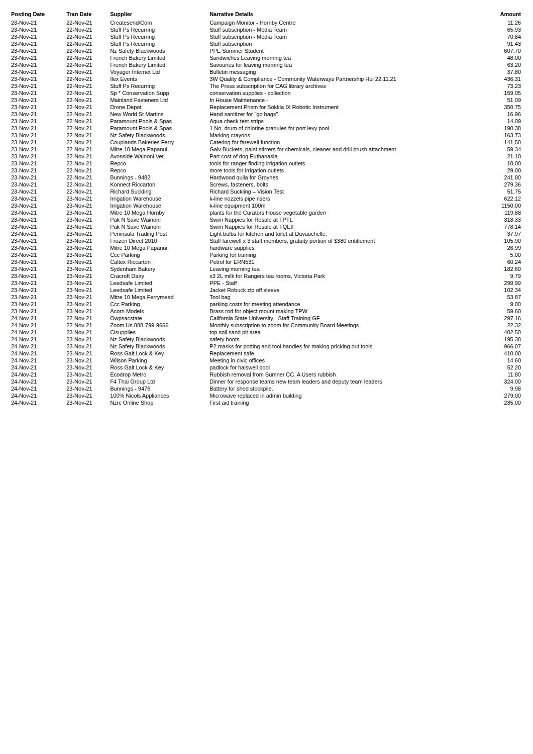| Posting Date | Tran Date | Supplier | Narrative Details | Amount |
| --- | --- | --- | --- | --- |
| 23-Nov-21 | 22-Nov-21 | Createsend/Com | Campaign Monitor - Hornby Centre | 11.26 |
| 23-Nov-21 | 22-Nov-21 | Stuff Ps Recurring | Stuff subscription - Media Team | 65.93 |
| 23-Nov-21 | 22-Nov-21 | Stuff Ps Recurring | Stuff subscription - Media Team | 70.84 |
| 23-Nov-21 | 22-Nov-21 | Stuff Ps Recurring | Stuff subscription | 91.43 |
| 23-Nov-21 | 22-Nov-21 | Nz Safety Blackwoods | PPE Summer Student | 607.70 |
| 23-Nov-21 | 22-Nov-21 | French Bakery Limited | Sandwiches Leaving morning tea | 48.00 |
| 23-Nov-21 | 22-Nov-21 | French Bakery Limited | Savouries for leaving morning tea | 63.20 |
| 23-Nov-21 | 22-Nov-21 | Voyager Internet Ltd | Bulletin messaging | 37.80 |
| 23-Nov-21 | 22-Nov-21 | Ilex Events | 3W Quality & Compliance - Community Waterways Partnership Hui 22.11.21 | 436.31 |
| 23-Nov-21 | 22-Nov-21 | Stuff Ps Recurring | The Press subscription for CAG library archives | 73.23 |
| 23-Nov-21 | 22-Nov-21 | Sp * Conservation Supp | conservation supplies - collection | 159.05 |
| 23-Nov-21 | 22-Nov-21 | Mainland Fasteners Ltd | In House Maintenance - | 51.09 |
| 23-Nov-21 | 22-Nov-21 | Drone Depot | Replacement Prism for Sokkia IX Robotic Instrument | 350.75 |
| 23-Nov-21 | 22-Nov-21 | New World St Martins | Hand sanitizer for "go bags". | 16.96 |
| 23-Nov-21 | 22-Nov-21 | Paramount Pools & Spas | Aqua check test strips | 14.09 |
| 23-Nov-21 | 22-Nov-21 | Paramount Pools & Spas | 1 No. drum of chlorine granules for port levy pool | 190.38 |
| 23-Nov-21 | 22-Nov-21 | Nz Safety Blackwoods | Marking crayons | 163.73 |
| 23-Nov-21 | 22-Nov-21 | Couplands Bakeries Ferry | Catering for farewell function | 141.50 |
| 23-Nov-21 | 22-Nov-21 | Mitre 10 Mega Papanui | Galv Buckets, paint stirrers for chemicals, cleaner and drill brush attachment | 59.34 |
| 23-Nov-21 | 22-Nov-21 | Avonside Wainoni Vet | Part cost of dog Euthanasia | 21.10 |
| 23-Nov-21 | 22-Nov-21 | Repco | tools for ranger finding irrigation outlets | 10.00 |
| 23-Nov-21 | 22-Nov-21 | Repco | more tools for irrigation outlets | 29.00 |
| 23-Nov-21 | 22-Nov-21 | Bunnings - 9482 | Hardwood quila for Groynes | 241.80 |
| 23-Nov-21 | 22-Nov-21 | Konnect Riccarton | Screws, fasteners, bolts | 279.36 |
| 23-Nov-21 | 22-Nov-21 | Richard Suckling | Richard Suckling – Vision Test | 51.75 |
| 23-Nov-21 | 23-Nov-21 | Irrigation Warehouse | k-line nozzels pipe risers | 622.12 |
| 23-Nov-21 | 23-Nov-21 | Irrigation Warehouse | k-line equipment 100m | 1150.00 |
| 23-Nov-21 | 23-Nov-21 | Mitre 10 Mega Hornby | plants for the Curators House vegetable garden | 119.88 |
| 23-Nov-21 | 23-Nov-21 | Pak N Save Wainoni | Swim Nappies for Resale at TPTL | 318.33 |
| 23-Nov-21 | 23-Nov-21 | Pak N Save Wainoni | Swim Nappies for Resale at TQEII | 778.14 |
| 23-Nov-21 | 23-Nov-21 | Peninsula Trading Post | Light bulbs for kitchen and toilet at Duvauchelle. | 37.97 |
| 23-Nov-21 | 23-Nov-21 | Frozen Direct 2010 | Staff farewell x 3 staff members, gratuity portion of $380 entitlement | 105.90 |
| 23-Nov-21 | 23-Nov-21 | Mitre 10 Mega Papanui | hardware supplies | 26.99 |
| 23-Nov-21 | 23-Nov-21 | Ccc Parking | Parking for training | 5.00 |
| 23-Nov-21 | 23-Nov-21 | Caltex Riccarton | Petrol for ERN531 | 60.24 |
| 23-Nov-21 | 23-Nov-21 | Sydenham Bakery | Leaving morning tea | 182.60 |
| 23-Nov-21 | 23-Nov-21 | Cracroft Dairy | x3 2L milk for Rangers tea rooms, Victoria Park | 9.79 |
| 23-Nov-21 | 23-Nov-21 | Leedsafe Limited | PPE - Staff | 299.99 |
| 23-Nov-21 | 23-Nov-21 | Leedsafe Limited | Jacket Robuck zip off sleeve | 102.34 |
| 23-Nov-21 | 23-Nov-21 | Mitre 10 Mega Ferrymead | Tool bag | 53.87 |
| 23-Nov-21 | 23-Nov-21 | Ccc Parking | parking costs for meeting attendance | 9.00 |
| 23-Nov-21 | 23-Nov-21 | Acorn Models | Brass rod for object mount making TPW | 59.60 |
| 24-Nov-21 | 22-Nov-21 | Owpsacstate | California State University - Staff Training GF | 297.16 |
| 24-Nov-21 | 22-Nov-21 | Zoom.Us 888-799-9666 | Monthly subscription to zoom for Community Board Meetings | 22.32 |
| 24-Nov-21 | 23-Nov-21 | Clsupplies | top soil sand pit area | 402.50 |
| 24-Nov-21 | 23-Nov-21 | Nz Safety Blackwoods | safety boots | 195.38 |
| 24-Nov-21 | 23-Nov-21 | Nz Safety Blackwoods | P2 masks for potting and tool handles for making pricking out tools | 966.07 |
| 24-Nov-21 | 23-Nov-21 | Ross Galt Lock & Key | Replacement safe | 410.00 |
| 24-Nov-21 | 23-Nov-21 | Wilson Parking | Meeting in civic offices | 14.60 |
| 24-Nov-21 | 23-Nov-21 | Ross Galt Lock & Key | padlock for halswell pool | 52.20 |
| 24-Nov-21 | 23-Nov-21 | Ecodrop Metro | Rubbish removal from Sumner CC. A Users rubbish | 11.80 |
| 24-Nov-21 | 23-Nov-21 | F4 Thai Group Ltd | Dinner for response teams new team leaders and deputy team leaders | 324.00 |
| 24-Nov-21 | 23-Nov-21 | Bunnings - 9476 | Battery for shed stockpile. | 9.98 |
| 24-Nov-21 | 23-Nov-21 | 100% Nicols Appliances | Microwave replaced in admin building | 279.00 |
| 24-Nov-21 | 23-Nov-21 | Nzrc Online Shop | First aid training | 235.00 |